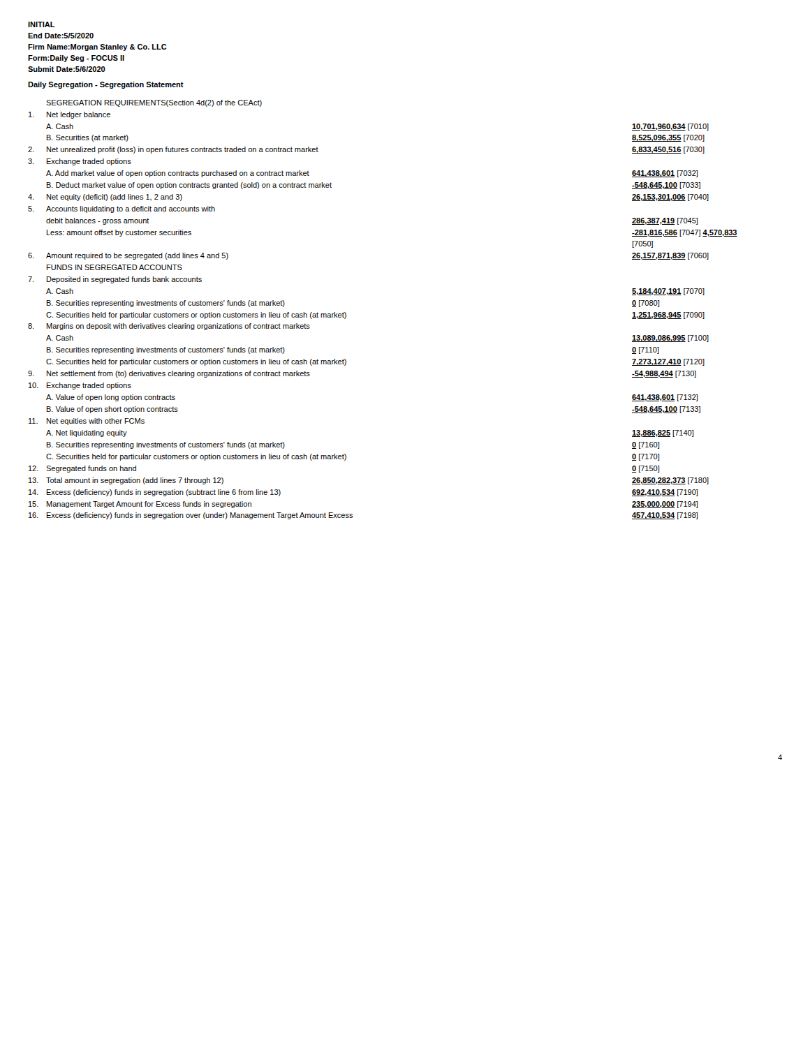INITIAL
End Date:5/5/2020
Firm Name:Morgan Stanley & Co. LLC
Form:Daily Seg - FOCUS II
Submit Date:5/6/2020
Daily Segregation - Segregation Statement
| | SEGREGATION REQUIREMENTS(Section 4d(2) of the CEAct) | |
| 1. | Net ledger balance | |
| | A. Cash | 10,701,960,634 [7010] |
| | B. Securities (at market) | 8,525,096,355 [7020] |
| 2. | Net unrealized profit (loss) in open futures contracts traded on a contract market | 6,833,450,516 [7030] |
| 3. | Exchange traded options | |
| | A. Add market value of open option contracts purchased on a contract market | 641,438,601 [7032] |
| | B. Deduct market value of open option contracts granted (sold) on a contract market | -548,645,100 [7033] |
| 4. | Net equity (deficit) (add lines 1, 2 and 3) | 26,153,301,006 [7040] |
| 5. | Accounts liquidating to a deficit and accounts with | |
| | debit balances - gross amount | 286,387,419 [7045] |
| | Less: amount offset by customer securities | -281,816,586 [7047] 4,570,833 [7050] |
| 6. | Amount required to be segregated (add lines 4 and 5) | 26,157,871,839 [7060] |
| | FUNDS IN SEGREGATED ACCOUNTS | |
| 7. | Deposited in segregated funds bank accounts | |
| | A. Cash | 5,184,407,191 [7070] |
| | B. Securities representing investments of customers' funds (at market) | 0 [7080] |
| | C. Securities held for particular customers or option customers in lieu of cash (at market) | 1,251,968,945 [7090] |
| 8. | Margins on deposit with derivatives clearing organizations of contract markets | |
| | A. Cash | 13,089,086,995 [7100] |
| | B. Securities representing investments of customers' funds (at market) | 0 [7110] |
| | C. Securities held for particular customers or option customers in lieu of cash (at market) | 7,273,127,410 [7120] |
| 9. | Net settlement from (to) derivatives clearing organizations of contract markets | -54,988,494 [7130] |
| 10. | Exchange traded options | |
| | A. Value of open long option contracts | 641,438,601 [7132] |
| | B. Value of open short option contracts | -548,645,100 [7133] |
| 11. | Net equities with other FCMs | |
| | A. Net liquidating equity | 13,886,825 [7140] |
| | B. Securities representing investments of customers' funds (at market) | 0 [7160] |
| | C. Securities held for particular customers or option customers in lieu of cash (at market) | 0 [7170] |
| 12. | Segregated funds on hand | 0 [7150] |
| 13. | Total amount in segregation (add lines 7 through 12) | 26,850,282,373 [7180] |
| 14. | Excess (deficiency) funds in segregation (subtract line 6 from line 13) | 692,410,534 [7190] |
| 15. | Management Target Amount for Excess funds in segregation | 235,000,000 [7194] |
| 16. | Excess (deficiency) funds in segregation over (under) Management Target Amount Excess | 457,410,534 [7198] |
4